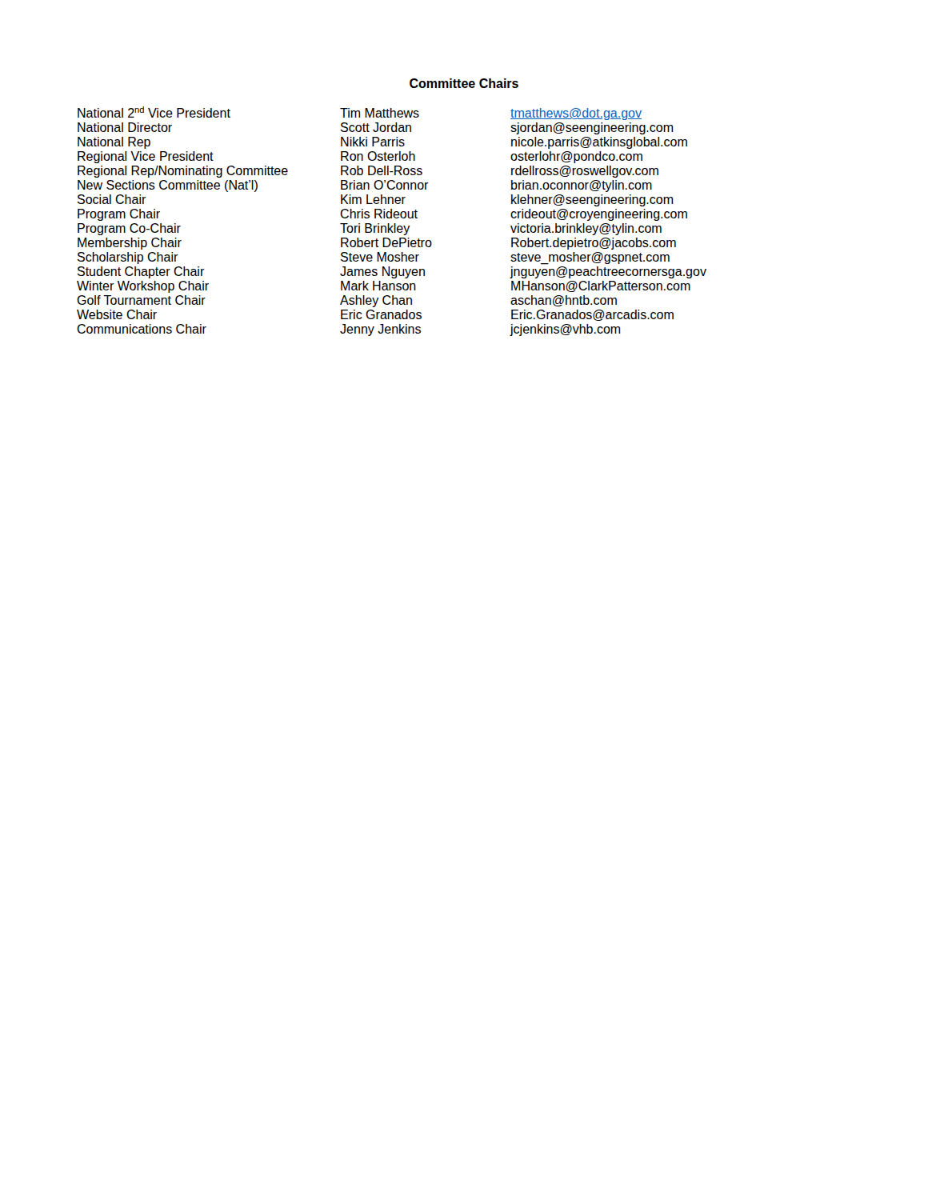Committee Chairs
| National 2 nd Vice President | Tim Matthews | tmatthews@dot.ga.gov |
| National Director | Scott Jordan | sjordan@seengineering.com |
| National Rep | Nikki Parris | nicole.parris@atkinsglobal.com |
| Regional Vice President | Ron Osterloh | osterlohr@pondco.com |
| Regional Rep/Nominating Committee | Rob Dell-Ross | rdellross@roswellgov.com |
| New Sections Committee (Nat’l) | Brian O’Connor | brian.oconnor@tylin.com |
| Social Chair | Kim Lehner | klehner@seengineering.com |
| Program Chair | Chris Rideout | crideout@croyengineering.com |
| Program Co-Chair | Tori Brinkley | victoria.brinkley@tylin.com |
| Membership Chair | Robert DePietro | Robert.depietro@jacobs.com |
| Scholarship Chair | Steve Mosher | steve_mosher@gspnet.com |
| Student Chapter Chair | James Nguyen | jnguyen@peachtreecornersga.gov |
| Winter Workshop Chair | Mark Hanson | MHanson@ClarkPatterson.com |
| Golf Tournament Chair | Ashley Chan | aschan@hntb.com |
| Website Chair | Eric Granados | Eric.Granados@arcadis.com |
| Communications Chair | Jenny Jenkins | jcjenkins@vhb.com |